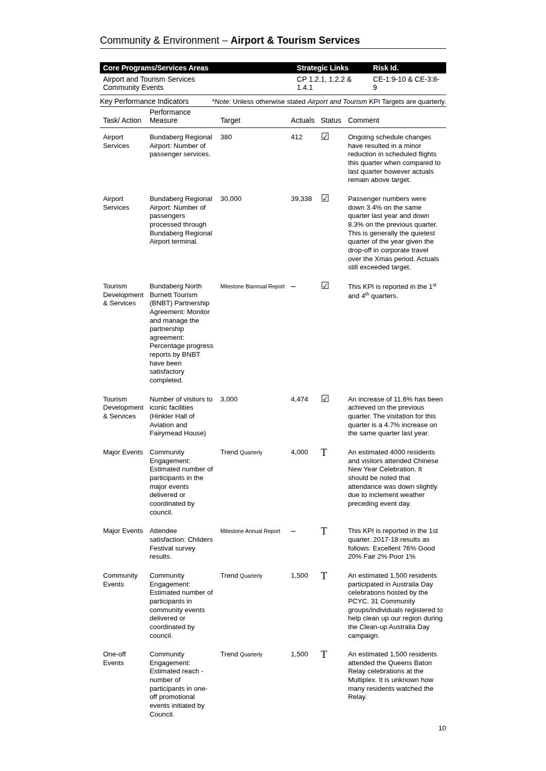Community & Environment – Airport & Tourism Services
| Core Programs/Services Areas | Strategic Links | Risk Id. |
| Airport and Tourism Services Community Events | CP 1.2.1, 1.2.2 & 1.4.1 | CE-1:9-10 & CE-3:8-9 |
Key Performance Indicators
*Note: Unless otherwise stated Airport and Tourism KPI Targets are quarterly.
| Task/ Action | Performance Measure | Target | Actuals | Status | Comment |
| --- | --- | --- | --- | --- | --- |
| Airport Services | Bundaberg Regional Airport: Number of passenger services. | 380 | 412 | ☑ | Ongoing schedule changes have resulted in a minor reduction in scheduled flights this quarter when compared to last quarter however actuals remain above target. |
| Airport Services | Bundaberg Regional Airport: Number of passengers processed through Bundaberg Regional Airport terminal. | 30,000 | 39,338 | ☑ | Passenger numbers were down 3.4% on the same quarter last year and down 8.3% on the previous quarter. This is generally the quietest quarter of the year given the drop-off in corporate travel over the Xmas period. Actuals still exceeded target. |
| Tourism Development & Services | Bundaberg North Burnett Tourism (BNBT) Partnership Agreement: Monitor and manage the partnership agreement: Percentage progress reports by BNBT have been satisfactory completed. | Milestone Biannual Report | – | ☑ | This KPI is reported in the 1 st and 4 th quarters. |
| Tourism Development & Services | Number of visitors to iconic facilities (Hinkler Hall of Aviation and Fairymead House) | 3,000 | 4,474 | ☑ | An increase of 11.6% has been achieved on the previous quarter. The visitation for this quarter is a 4.7% increase on the same quarter last year. |
| Major Events | Community Engagement: Estimated number of participants in the major events delivered or coordinated by council. | Trend Quarterly | 4,000 | T | An estimated 4000 residents and visitors attended Chinese New Year Celebration. It should be noted that attendance was down slightly due to inclement weather preceding event day. |
| Major Events | Attendee satisfaction: Childers Festival survey results. | Milestone Annual Report | – | T | This KPI is reported in the 1st quarter. 2017-18 results as follows: Excellent 76% Good 20% Fair 2% Poor 1% |
| Community Events | Community Engagement: Estimated number of participants in community events delivered or coordinated by council. | Trend Quarterly | 1,500 | T | An estimated 1,500 residents participated in Australia Day celebrations hosted by the PCYC. 31 Community groups/individuals registered to help clean up our region during the Clean-up Australia Day campaign. |
| One-off Events | Community Engagement: Estimated reach - number of participants in one-off promotional events initiated by Council. | Trend Quarterly | 1,500 | T | An estimated 1,500 residents attended the Queens Baton Relay celebrations at the Multiplex. It is unknown how many residents watched the Relay. |
10